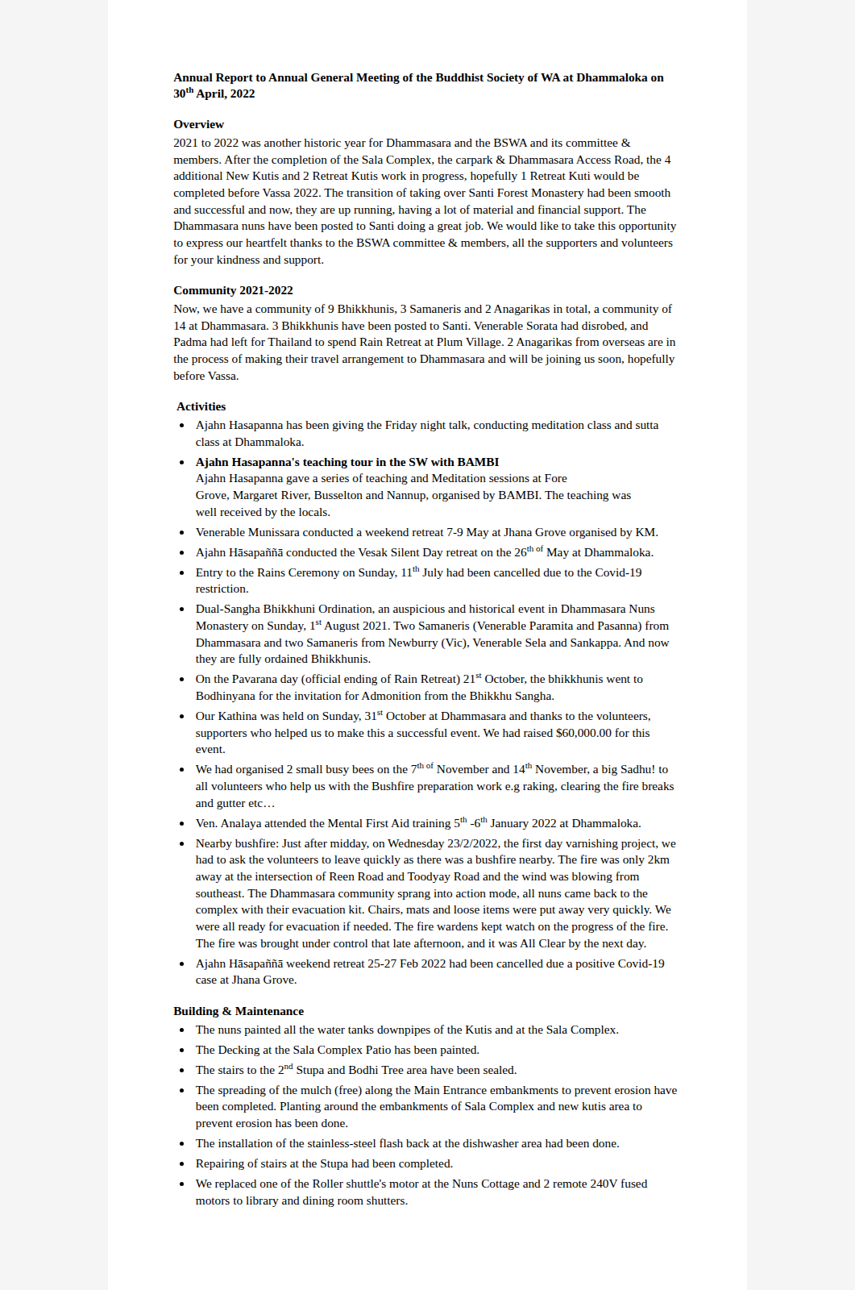Annual Report to Annual General Meeting of the Buddhist Society of WA at Dhammaloka on 30th April, 2022
Overview
2021 to 2022 was another historic year for Dhammasara and the BSWA and its committee & members. After the completion of the Sala Complex, the carpark & Dhammasara Access Road, the 4 additional New Kutis and 2 Retreat Kutis work in progress, hopefully 1 Retreat Kuti would be completed before Vassa 2022. The transition of taking over Santi Forest Monastery had been smooth and successful and now, they are up running, having a lot of material and financial support. The Dhammasara nuns have been posted to Santi doing a great job. We would like to take this opportunity to express our heartfelt thanks to the BSWA committee & members, all the supporters and volunteers for your kindness and support.
Community 2021-2022
Now, we have a community of 9 Bhikkhunis, 3 Samaneris and 2 Anagarikas in total, a community of 14 at Dhammasara. 3 Bhikkhunis have been posted to Santi. Venerable Sorata had disrobed, and Padma had left for Thailand to spend Rain Retreat at Plum Village. 2 Anagarikas from overseas are in the process of making their travel arrangement to Dhammasara and will be joining us soon, hopefully before Vassa.
Activities
Ajahn Hasapanna has been giving the Friday night talk, conducting meditation class and sutta class at Dhammaloka.
Ajahn Hasapanna's teaching tour in the SW with BAMBI
Ajahn Hasapanna gave a series of teaching and Meditation sessions at Fore
Grove, Margaret River, Busselton and Nannup, organised by BAMBI. The teaching was
well received by the locals.
Venerable Munissara conducted a weekend retreat 7-9 May at Jhana Grove organised by KM.
Ajahn Hāsapaññā conducted the Vesak Silent Day retreat on the 26th of May at Dhammaloka.
Entry to the Rains Ceremony on Sunday, 11th July had been cancelled due to the Covid-19 restriction.
Dual-Sangha Bhikkhuni Ordination, an auspicious and historical event in Dhammasara Nuns Monastery on Sunday, 1st August 2021. Two Samaneris (Venerable Paramita and Pasanna) from Dhammasara and two Samaneris from Newburry (Vic), Venerable Sela and Sankappa. And now they are fully ordained Bhikkhunis.
On the Pavarana day (official ending of Rain Retreat) 21st October, the bhikkhunis went to Bodhinyana for the invitation for Admonition from the Bhikkhu Sangha.
Our Kathina was held on Sunday, 31st October at Dhammasara and thanks to the volunteers, supporters who helped us to make this a successful event. We had raised $60,000.00 for this event.
We had organised 2 small busy bees on the 7th of November and 14th November, a big Sadhu! to all volunteers who help us with the Bushfire preparation work e.g raking, clearing the fire breaks and gutter etc…
Ven. Analaya attended the Mental First Aid training 5th -6th January 2022 at Dhammaloka.
Nearby bushfire: Just after midday, on Wednesday 23/2/2022, the first day varnishing project, we had to ask the volunteers to leave quickly as there was a bushfire nearby. The fire was only 2km away at the intersection of Reen Road and Toodyay Road and the wind was blowing from southeast. The Dhammasara community sprang into action mode, all nuns came back to the complex with their evacuation kit. Chairs, mats and loose items were put away very quickly. We were all ready for evacuation if needed. The fire wardens kept watch on the progress of the fire. The fire was brought under control that late afternoon, and it was All Clear by the next day.
Ajahn Hāsapaññā weekend retreat 25-27 Feb 2022 had been cancelled due a positive Covid-19 case at Jhana Grove.
Building & Maintenance
The nuns painted all the water tanks downpipes of the Kutis and at the Sala Complex.
The Decking at the Sala Complex Patio has been painted.
The stairs to the 2nd Stupa and Bodhi Tree area have been sealed.
The spreading of the mulch (free) along the Main Entrance embankments to prevent erosion have been completed. Planting around the embankments of Sala Complex and new kutis area to prevent erosion has been done.
The installation of the stainless-steel flash back at the dishwasher area had been done.
Repairing of stairs at the Stupa had been completed.
We replaced one of the Roller shuttle's motor at the Nuns Cottage and 2 remote 240V fused motors to library and dining room shutters.